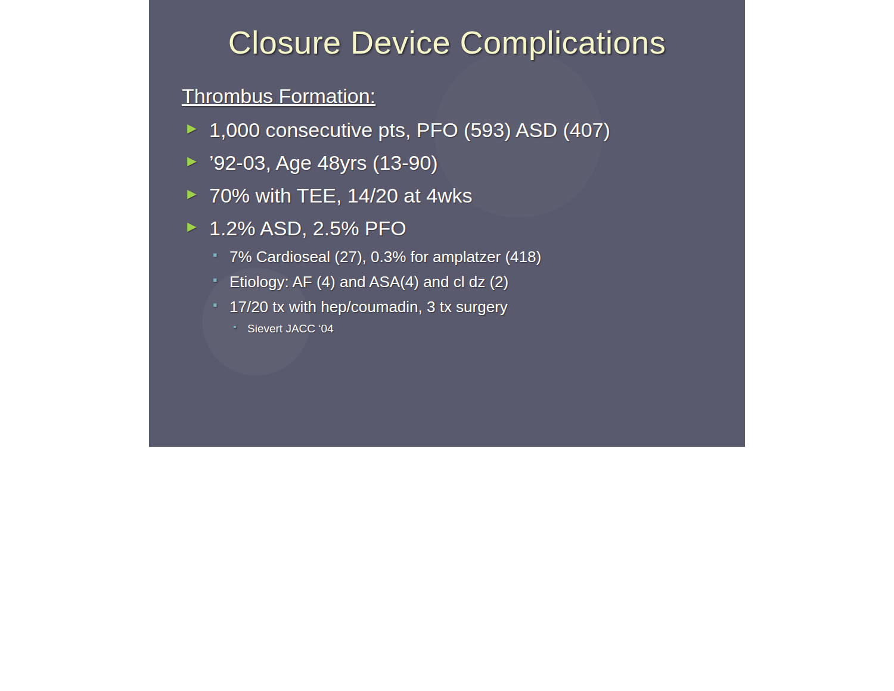Closure Device Complications
Thrombus Formation:
1,000 consecutive pts, PFO (593) ASD (407)
’92-03, Age 48yrs (13-90)
70% with TEE, 14/20 at 4wks
1.2% ASD, 2.5% PFO
7% Cardioseal (27), 0.3% for amplatzer (418)
Etiology: AF (4) and ASA(4) and cl dz (2)
17/20 tx with hep/coumadin, 3 tx surgery
Sievert JACC ‘04